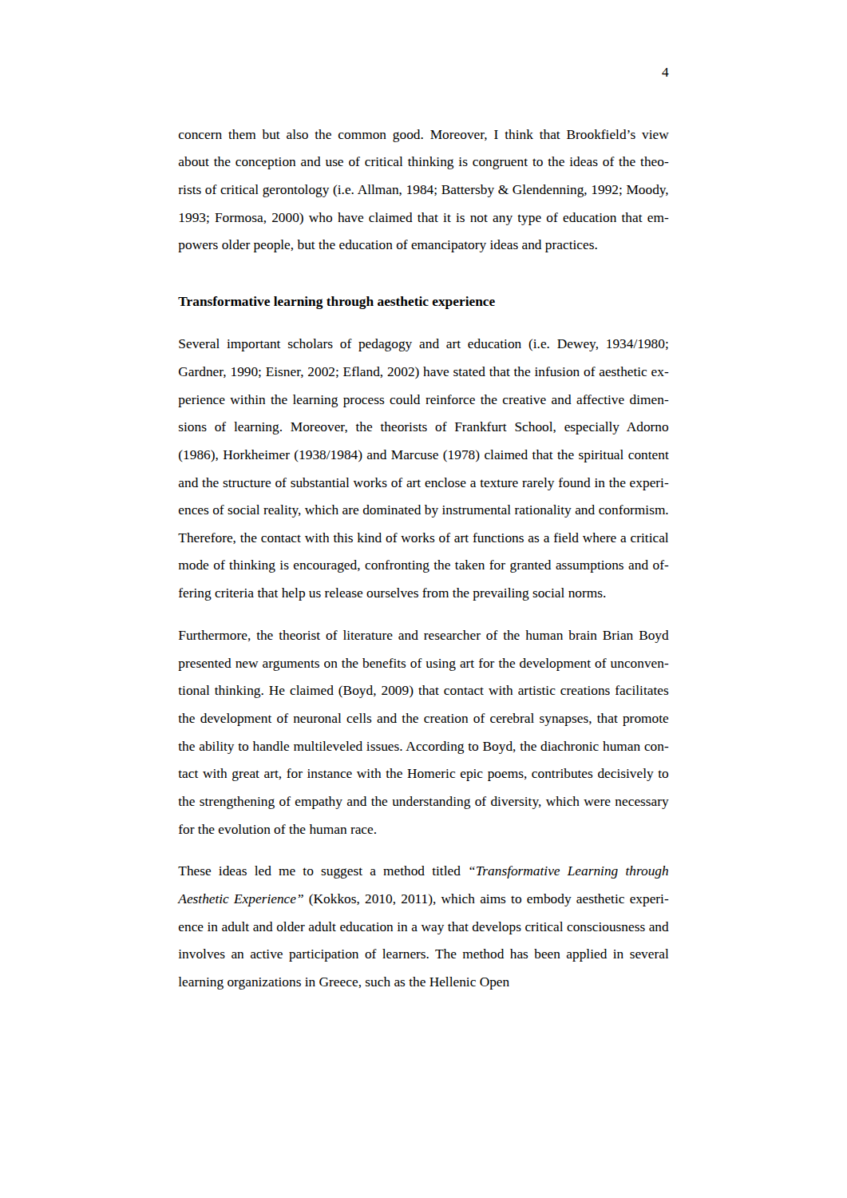4
concern them but also the common good. Moreover, I think that Brookfield’s view about the conception and use of critical thinking is congruent to the ideas of the theorists of critical gerontology (i.e. Allman, 1984; Battersby & Glendenning, 1992; Moody, 1993; Formosa, 2000) who have claimed that it is not any type of education that empowers older people, but the education of emancipatory ideas and practices.
Transformative learning through aesthetic experience
Several important scholars of pedagogy and art education (i.e. Dewey, 1934/1980; Gardner, 1990; Eisner, 2002; Efland, 2002) have stated that the infusion of aesthetic experience within the learning process could reinforce the creative and affective dimensions of learning. Moreover, the theorists of Frankfurt School, especially Adorno (1986), Horkheimer (1938/1984) and Marcuse (1978) claimed that the spiritual content and the structure of substantial works of art enclose a texture rarely found in the experiences of social reality, which are dominated by instrumental rationality and conformism. Therefore, the contact with this kind of works of art functions as a field where a critical mode of thinking is encouraged, confronting the taken for granted assumptions and offering criteria that help us release ourselves from the prevailing social norms.
Furthermore, the theorist of literature and researcher of the human brain Brian Boyd presented new arguments on the benefits of using art for the development of unconventional thinking. He claimed (Boyd, 2009) that contact with artistic creations facilitates the development of neuronal cells and the creation of cerebral synapses, that promote the ability to handle multileveled issues. According to Boyd, the diachronic human contact with great art, for instance with the Homeric epic poems, contributes decisively to the strengthening of empathy and the understanding of diversity, which were necessary for the evolution of the human race.
These ideas led me to suggest a method titled “Transformative Learning through Aesthetic Experience” (Kokkos, 2010, 2011), which aims to embody aesthetic experience in adult and older adult education in a way that develops critical consciousness and involves an active participation of learners. The method has been applied in several learning organizations in Greece, such as the Hellenic Open